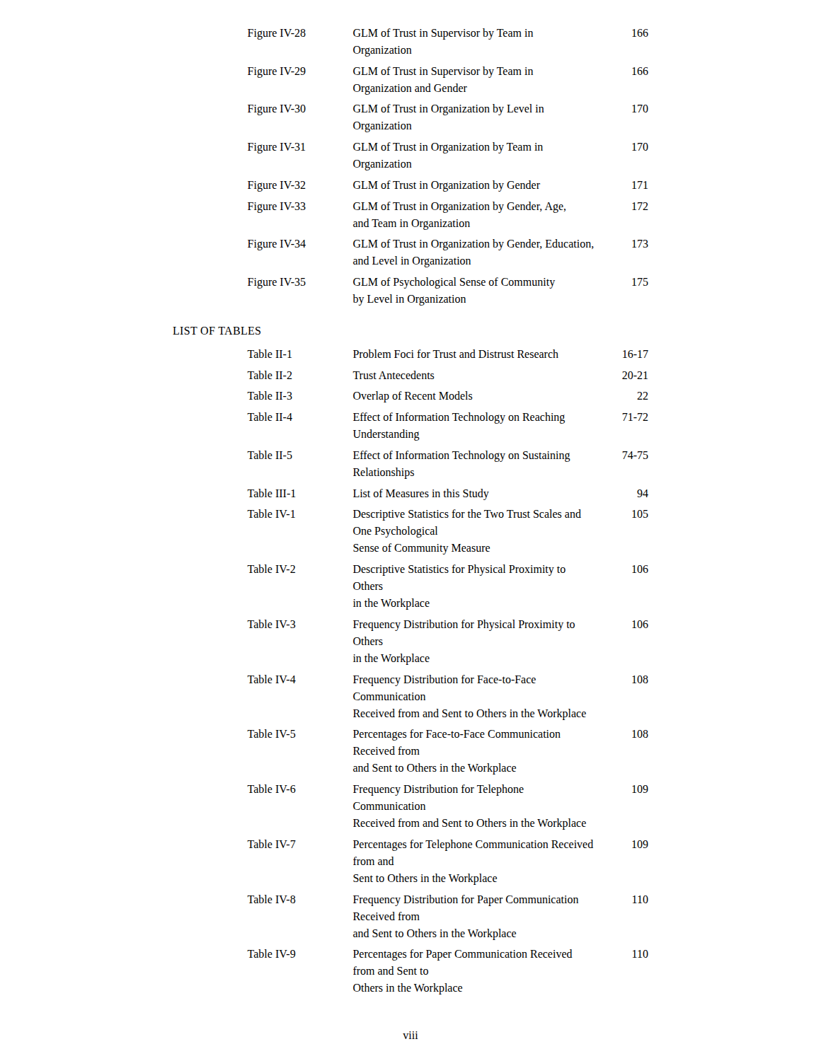| Figure IV-28 | GLM of Trust in Supervisor by Team in Organization | 166 |
| Figure IV-29 | GLM of Trust in Supervisor by Team in Organization and Gender | 166 |
| Figure IV-30 | GLM of Trust in Organization by Level in Organization | 170 |
| Figure IV-31 | GLM of Trust in Organization by Team in Organization | 170 |
| Figure IV-32 | GLM of Trust in Organization by Gender | 171 |
| Figure IV-33 | GLM of Trust in Organization by Gender, Age, and Team in Organization | 172 |
| Figure IV-34 | GLM of Trust in Organization by Gender, Education, and Level in Organization | 173 |
| Figure IV-35 | GLM of Psychological Sense of Community by Level in Organization | 175 |
LIST OF TABLES
| Table II-1 | Problem Foci for Trust and Distrust Research | 16-17 |
| Table II-2 | Trust Antecedents | 20-21 |
| Table II-3 | Overlap of Recent Models | 22 |
| Table II-4 | Effect of Information Technology on Reaching Understanding | 71-72 |
| Table II-5 | Effect of Information Technology on Sustaining Relationships | 74-75 |
| Table III-1 | List of Measures in this Study | 94 |
| Table IV-1 | Descriptive Statistics for the Two Trust Scales and One Psychological Sense of Community Measure | 105 |
| Table IV-2 | Descriptive Statistics for Physical Proximity to Others in the Workplace | 106 |
| Table IV-3 | Frequency Distribution for Physical Proximity to Others in the Workplace | 106 |
| Table IV-4 | Frequency Distribution for Face-to-Face Communication Received from and Sent to Others in the Workplace | 108 |
| Table IV-5 | Percentages for Face-to-Face Communication Received from and Sent to Others in the Workplace | 108 |
| Table IV-6 | Frequency Distribution for Telephone Communication Received from and Sent to Others in the Workplace | 109 |
| Table IV-7 | Percentages for Telephone Communication Received from and Sent to Others in the Workplace | 109 |
| Table IV-8 | Frequency Distribution for Paper Communication Received from and Sent to Others in the Workplace | 110 |
| Table IV-9 | Percentages for Paper Communication Received from and Sent to Others in the Workplace | 110 |
viii